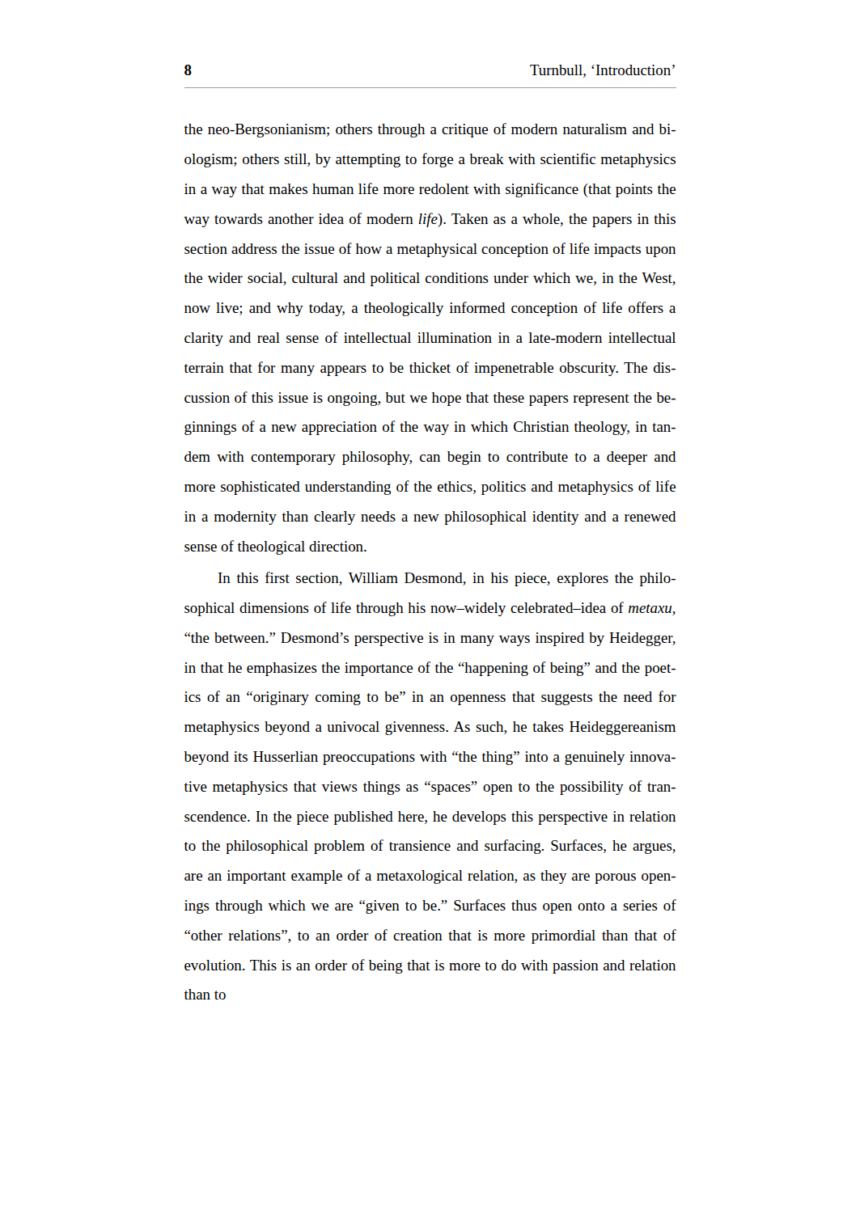8 Turnbull, ‘Introduction’
the neo-Bergsonianism; others through a critique of modern naturalism and biologism; others still, by attempting to forge a break with scientific metaphysics in a way that makes human life more redolent with significance (that points the way towards another idea of modern life). Taken as a whole, the papers in this section address the issue of how a metaphysical conception of life impacts upon the wider social, cultural and political conditions under which we, in the West, now live; and why today, a theologically informed conception of life offers a clarity and real sense of intellectual illumination in a late-modern intellectual terrain that for many appears to be thicket of impenetrable obscurity. The discussion of this issue is ongoing, but we hope that these papers represent the beginnings of a new appreciation of the way in which Christian theology, in tandem with contemporary philosophy, can begin to contribute to a deeper and more sophisticated understanding of the ethics, politics and metaphysics of life in a modernity than clearly needs a new philosophical identity and a renewed sense of theological direction.
In this first section, William Desmond, in his piece, explores the philosophical dimensions of life through his now–widely celebrated–idea of metaxu, “the between.” Desmond’s perspective is in many ways inspired by Heidegger, in that he emphasizes the importance of the “happening of being” and the poetics of an “originary coming to be” in an openness that suggests the need for metaphysics beyond a univocal givenness. As such, he takes Heideggereanism beyond its Husserlian preoccupations with “the thing” into a genuinely innovative metaphysics that views things as “spaces” open to the possibility of transcendence. In the piece published here, he develops this perspective in relation to the philosophical problem of transience and surfacing. Surfaces, he argues, are an important example of a metaxological relation, as they are porous openings through which we are “given to be.” Surfaces thus open onto a series of “other relations”, to an order of creation that is more primordial than that of evolution. This is an order of being that is more to do with passion and relation than to